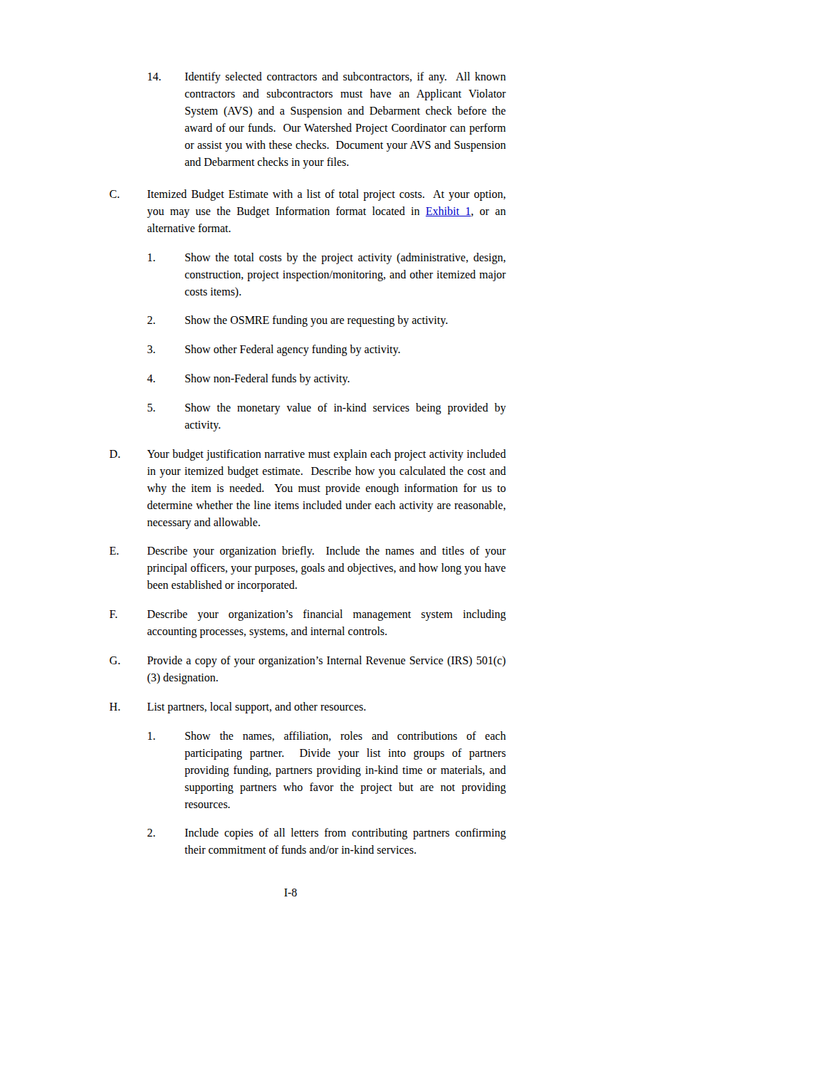14.
Identify selected contractors and subcontractors, if any. All known contractors and subcontractors must have an Applicant Violator System (AVS) and a Suspension and Debarment check before the award of our funds. Our Watershed Project Coordinator can perform or assist you with these checks. Document your AVS and Suspension and Debarment checks in your files.
C.
Itemized Budget Estimate with a list of total project costs. At your option, you may use the Budget Information format located in Exhibit 1, or an alternative format.
1.
Show the total costs by the project activity (administrative, design, construction, project inspection/monitoring, and other itemized major costs items).
2.
Show the OSMRE funding you are requesting by activity.
3.
Show other Federal agency funding by activity.
4.
Show non-Federal funds by activity.
5.
Show the monetary value of in-kind services being provided by activity.
D.
Your budget justification narrative must explain each project activity included in your itemized budget estimate. Describe how you calculated the cost and why the item is needed. You must provide enough information for us to determine whether the line items included under each activity are reasonable, necessary and allowable.
E.
Describe your organization briefly. Include the names and titles of your principal officers, your purposes, goals and objectives, and how long you have been established or incorporated.
F.
Describe your organization’s financial management system including accounting processes, systems, and internal controls.
G.
Provide a copy of your organization’s Internal Revenue Service (IRS) 501(c)(3) designation.
H.
List partners, local support, and other resources.
1.
Show the names, affiliation, roles and contributions of each participating partner. Divide your list into groups of partners providing funding, partners providing in-kind time or materials, and supporting partners who favor the project but are not providing resources.
2.
Include copies of all letters from contributing partners confirming their commitment of funds and/or in-kind services.
I-8